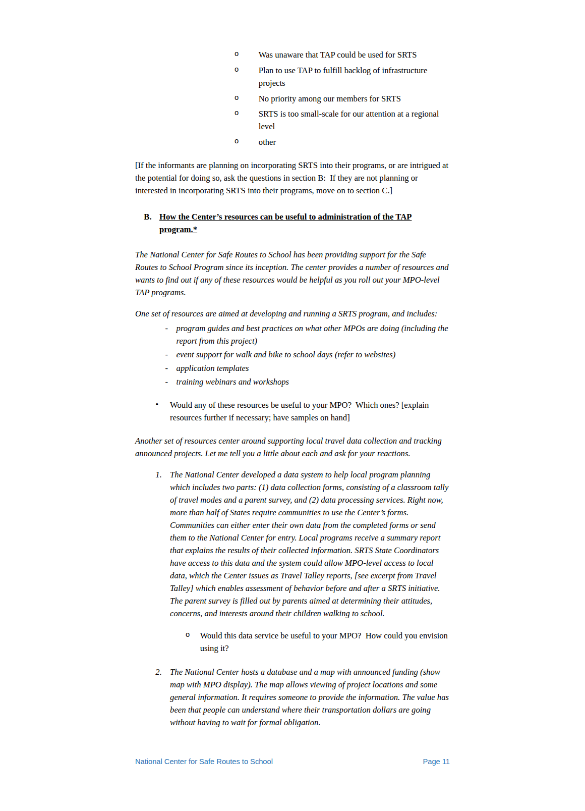Was unaware that TAP could be used for SRTS
Plan to use TAP to fulfill backlog of infrastructure projects
No priority among our members for SRTS
SRTS is too small-scale for our attention at a regional level
other
[If the informants are planning on incorporating SRTS into their programs, or are intrigued at the potential for doing so, ask the questions in section B: If they are not planning or interested in incorporating SRTS into their programs, move on to section C.]
B. How the Center’s resources can be useful to administration of the TAP program.*
The National Center for Safe Routes to School has been providing support for the Safe Routes to School Program since its inception. The center provides a number of resources and wants to find out if any of these resources would be helpful as you roll out your MPO-level TAP programs.
One set of resources are aimed at developing and running a SRTS program, and includes:
program guides and best practices on what other MPOs are doing (including the report from this project)
event support for walk and bike to school days (refer to websites)
application templates
training webinars and workshops
Would any of these resources be useful to your MPO? Which ones? [explain resources further if necessary; have samples on hand]
Another set of resources center around supporting local travel data collection and tracking announced projects. Let me tell you a little about each and ask for your reactions.
The National Center developed a data system to help local program planning which includes two parts: (1) data collection forms, consisting of a classroom tally of travel modes and a parent survey, and (2) data processing services. Right now, more than half of States require communities to use the Center’s forms. Communities can either enter their own data from the completed forms or send them to the National Center for entry. Local programs receive a summary report that explains the results of their collected information. SRTS State Coordinators have access to this data and the system could allow MPO-level access to local data, which the Center issues as Travel Talley reports, [see excerpt from Travel Talley] which enables assessment of behavior before and after a SRTS initiative. The parent survey is filled out by parents aimed at determining their attitudes, concerns, and interests around their children walking to school.
Would this data service be useful to your MPO? How could you envision using it?
The National Center hosts a database and a map with announced funding (show map with MPO display). The map allows viewing of project locations and some general information. It requires someone to provide the information. The value has been that people can understand where their transportation dollars are going without having to wait for formal obligation.
National Center for Safe Routes to School
Page 11